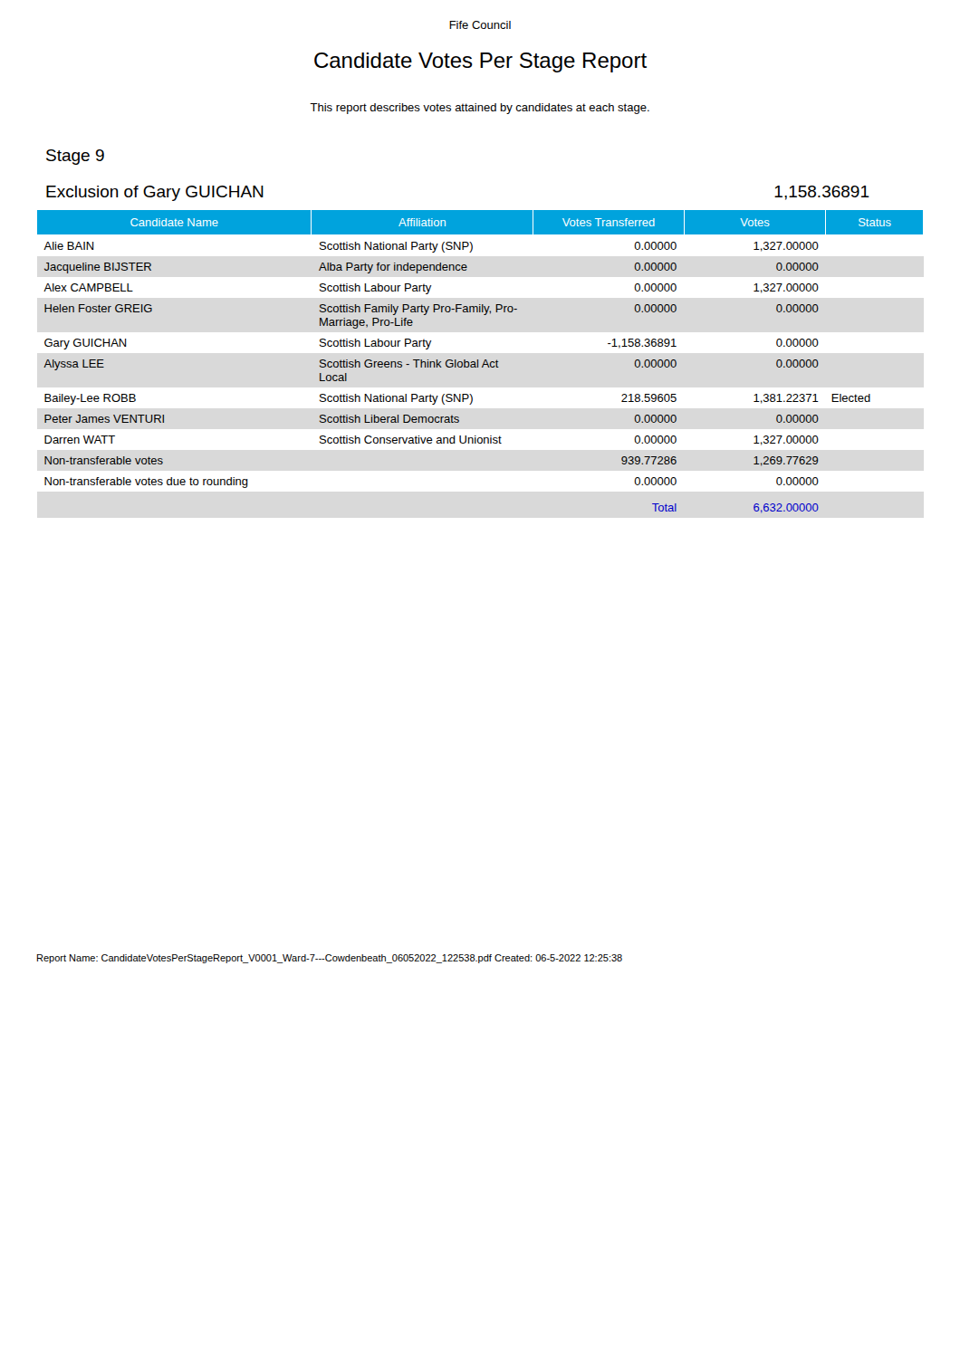Fife Council
Candidate Votes Per Stage Report
This report describes votes attained by candidates at each stage.
Stage 9
Exclusion of Gary GUICHAN 1,158.36891
| Candidate Name | Affiliation | Votes Transferred | Votes | Status |
| --- | --- | --- | --- | --- |
| Alie BAIN | Scottish National Party (SNP) | 0.00000 | 1,327.00000 | |
| Jacqueline BIJSTER | Alba Party for independence | 0.00000 | 0.00000 | |
| Alex CAMPBELL | Scottish Labour Party | 0.00000 | 1,327.00000 | |
| Helen Foster GREIG | Scottish Family Party Pro-Family, Pro-Marriage, Pro-Life | 0.00000 | 0.00000 | |
| Gary GUICHAN | Scottish Labour Party | -1,158.36891 | 0.00000 | |
| Alyssa LEE | Scottish Greens - Think Global Act Local | 0.00000 | 0.00000 | |
| Bailey-Lee ROBB | Scottish National Party (SNP) | 218.59605 | 1,381.22371 | Elected |
| Peter James VENTURI | Scottish Liberal Democrats | 0.00000 | 0.00000 | |
| Darren WATT | Scottish Conservative and Unionist | 0.00000 | 1,327.00000 | |
| Non-transferable votes | 939.77286 | 1,269.77629 | |
| Non-transferable votes due to rounding | 0.00000 | 0.00000 | |
| | Total | 6,632.00000 | |
Report Name: CandidateVotesPerStageReport_V0001_Ward-7---Cowdenbeath_06052022_122538.pdf Created: 06-5-2022 12:25:38